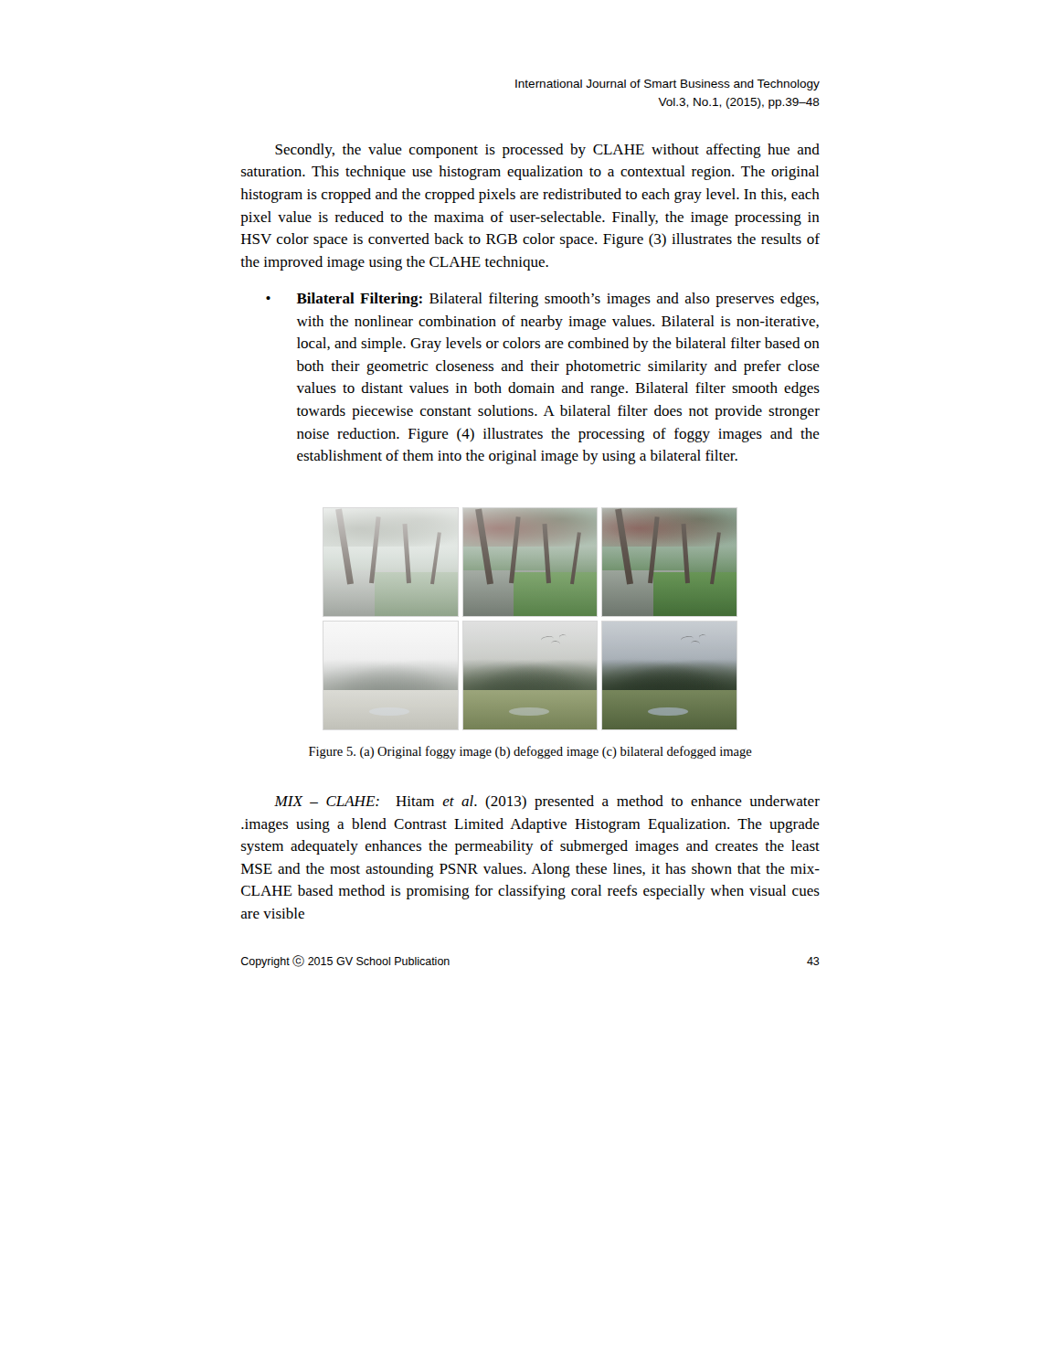International Journal of Smart Business and Technology
Vol.3, No.1, (2015), pp.39–48
Secondly, the value component is processed by CLAHE without affecting hue and saturation. This technique use histogram equalization to a contextual region. The original histogram is cropped and the cropped pixels are redistributed to each gray level. In this, each pixel value is reduced to the maxima of user-selectable. Finally, the image processing in HSV color space is converted back to RGB color space. Figure (3) illustrates the results of the improved image using the CLAHE technique.
Bilateral Filtering: Bilateral filtering smooth’s images and also preserves edges, with the nonlinear combination of nearby image values. Bilateral is non-iterative, local, and simple. Gray levels or colors are combined by the bilateral filter based on both their geometric closeness and their photometric similarity and prefer close values to distant values in both domain and range. Bilateral filter smooth edges towards piecewise constant solutions. A bilateral filter does not provide stronger noise reduction. Figure (4) illustrates the processing of foggy images and the establishment of them into the original image by using a bilateral filter.
Figure 5. (a) Original foggy image (b) defogged image (c) bilateral defogged image
MIX – CLAHE: Hitam et al. (2013) presented a method to enhance underwater .images using a blend Contrast Limited Adaptive Histogram Equalization. The upgrade system adequately enhances the permeability of submerged images and creates the least MSE and the most astounding PSNR values. Along these lines, it has shown that the mix-CLAHE based method is promising for classifying coral reefs especially when visual cues are visible
Copyright ⓒ 2015 GV School Publication 43